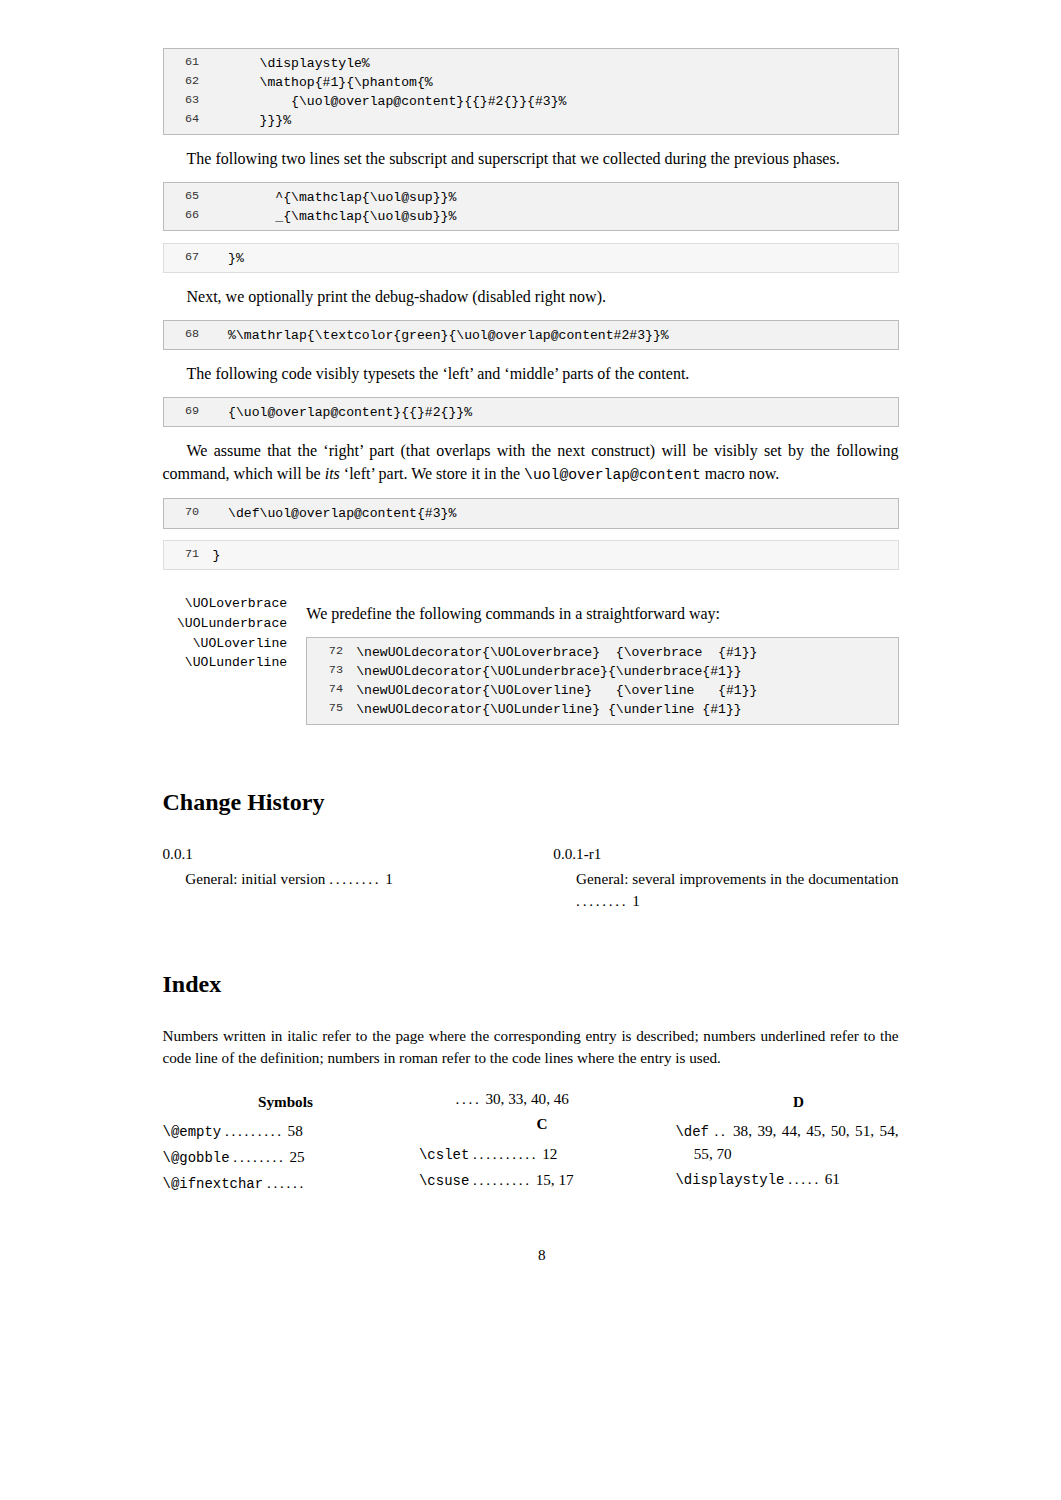| 61 | \displaystyle% |
| 62 | \mathop{#1}{\phantom{% |
| 63 | {\uol@overlap@content}{{}#2{}}{#3}% |
| 64 | }}}% |
The following two lines set the subscript and superscript that we collected during the previous phases.
| 65 | ^{\mathclap{\uol@sup}}% |
| 66 | _{\mathclap{\uol@sub}}% |
| 67 | }% |
Next, we optionally print the debug-shadow (disabled right now).
| 68 | %\mathrlap{\textcolor{green}{\uol@overlap@content#2#3}}% |
The following code visibly typesets the ‘left’ and ‘middle’ parts of the content.
| 69 | {\uol@overlap@content}{{}#2{}}% |
We assume that the ‘right’ part (that overlaps with the next construct) will be visibly set by the following command, which will be its ‘left’ part. We store it in the \uol@overlap@content macro now.
| 70 | \def\uol@overlap@content{#3}% |
| 71 | } |
\UOLoverbrace
\UOLunderbrace
\UOLoverline
\UOLunderline
We predefine the following commands in a straightforward way:
| 72 | \newUOLdecorator{\UOLoverbrace} {\overbrace {#1}} |
| 73 | \newUOLdecorator{\UOLunderbrace}{\underbrace{#1}} |
| 74 | \newUOLdecorator{\UOLoverline} {\overline {#1}} |
| 75 | \newUOLdecorator{\UOLunderline} {\underline {#1}} |
Change History
0.0.1
General: initial version ........ 1
0.0.1-r1
General: several improvements in the documentation ........ 1
Index
Numbers written in italic refer to the page where the corresponding entry is described; numbers underlined refer to the code line of the definition; numbers in roman refer to the code lines where the entry is used.
Symbols
\@empty ......... 58
\@gobble ........ 25
\@ifnextchar ......
.... 30, 33, 40, 46
C
\cslet .......... 12
\csuse ......... 15, 17
D
\def .. 38, 39, 44, 45, 50, 51, 54, 55, 70
\displaystyle ..... 61
8